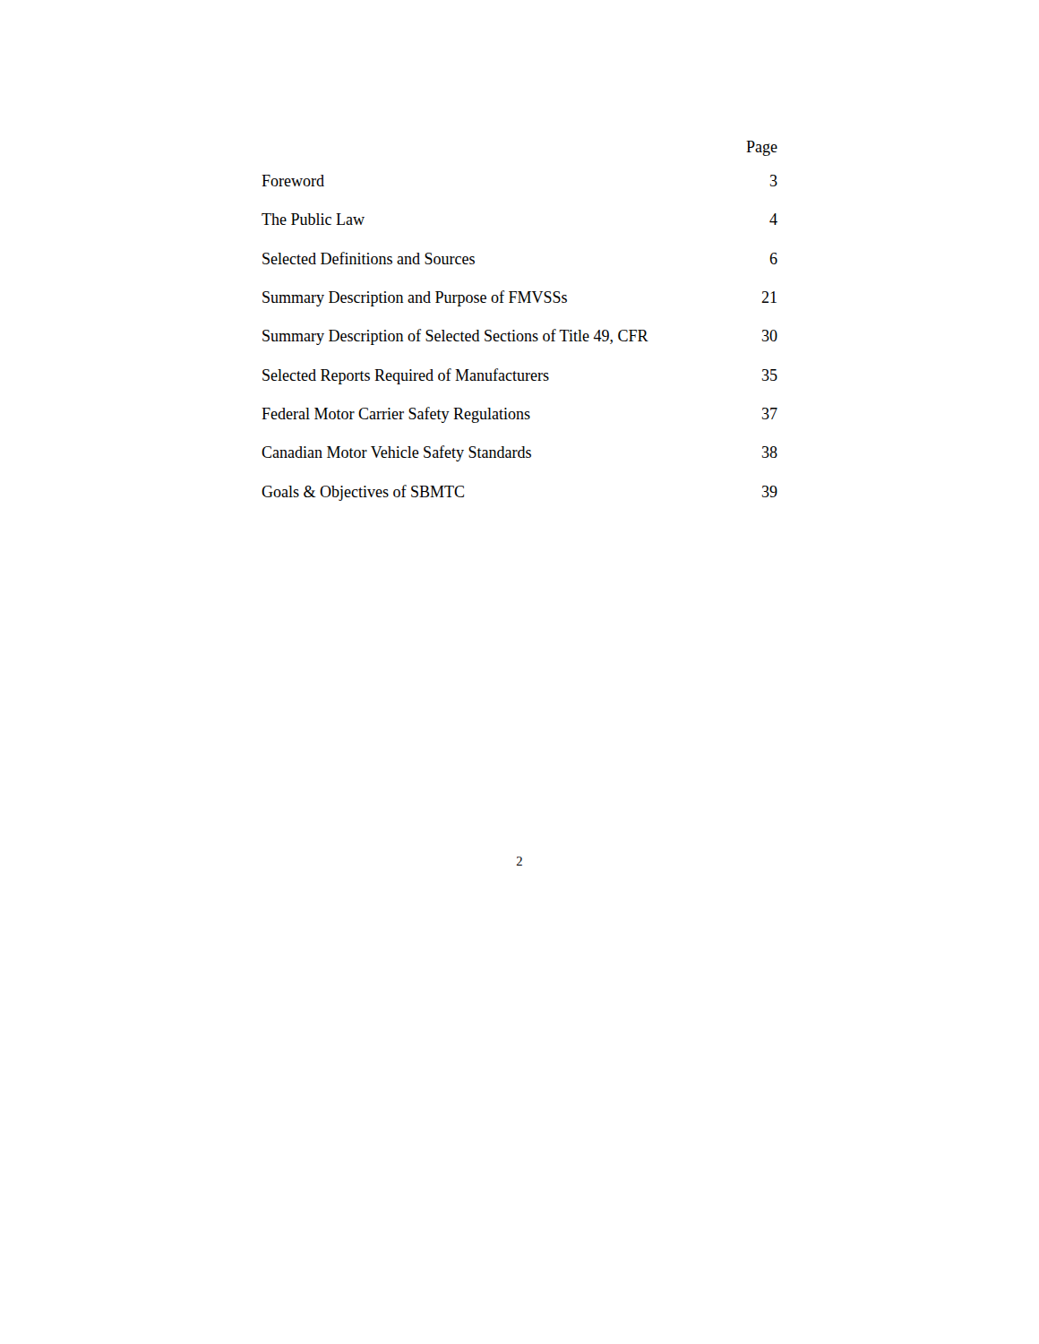| | Page |
| --- | --- |
| Foreword | 3 |
| The Public Law | 4 |
| Selected Definitions and Sources | 6 |
| Summary Description and Purpose of FMVSSs | 21 |
| Summary Description of Selected Sections of Title 49, CFR | 30 |
| Selected Reports Required of Manufacturers | 35 |
| Federal Motor Carrier Safety Regulations | 37 |
| Canadian Motor Vehicle Safety Standards | 38 |
| Goals & Objectives of SBMTC | 39 |
2